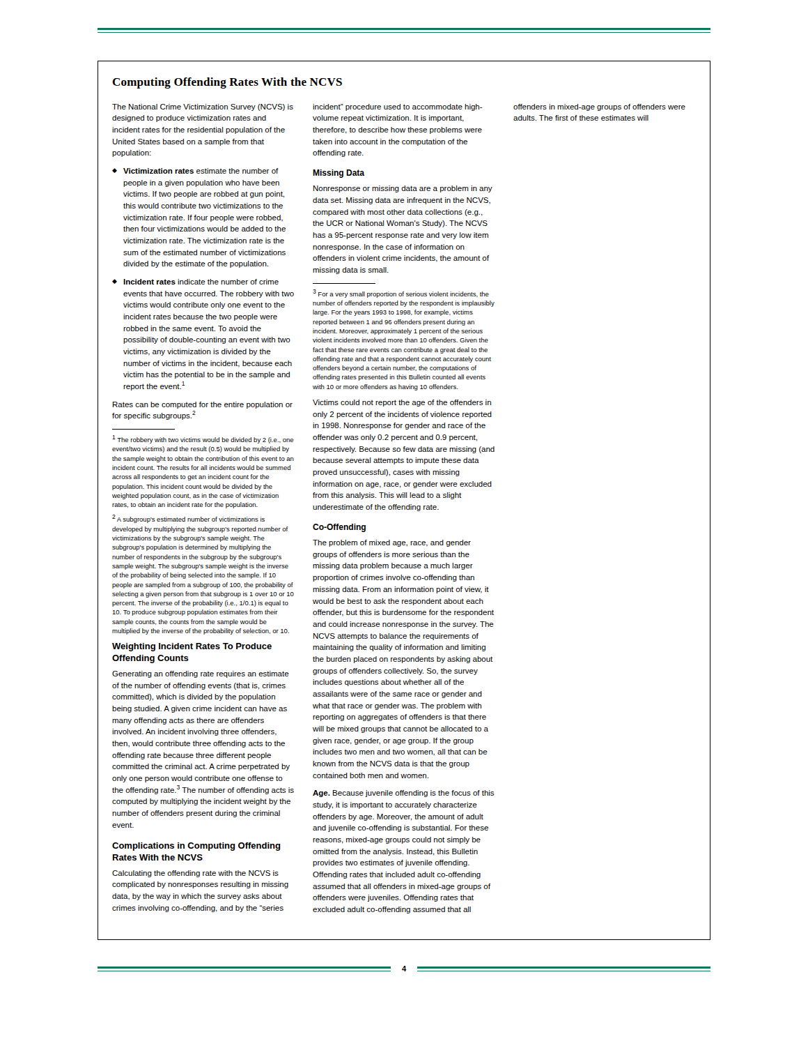Computing Offending Rates With the NCVS
The National Crime Victimization Survey (NCVS) is designed to produce victimization rates and incident rates for the residential population of the United States based on a sample from that population:
Victimization rates estimate the number of people in a given population who have been victims. If two people are robbed at gun point, this would contribute two victimizations to the victimization rate. If four people were robbed, then four victimizations would be added to the victimization rate. The victimization rate is the sum of the estimated number of victimizations divided by the estimate of the population.
Incident rates indicate the number of crime events that have occurred. The robbery with two victims would contribute only one event to the incident rates because the two people were robbed in the same event. To avoid the possibility of double-counting an event with two victims, any victimization is divided by the number of victims in the incident, because each victim has the potential to be in the sample and report the event.1
Rates can be computed for the entire population or for specific subgroups.2
1 The robbery with two victims would be divided by 2 (i.e., one event/two victims) and the result (0.5) would be multiplied by the sample weight to obtain the contribution of this event to an incident count. The results for all incidents would be summed across all respondents to get an incident count for the population. This incident count would be divided by the weighted population count, as in the case of victimization rates, to obtain an incident rate for the population.
2 A subgroup's estimated number of victimizations is developed by multiplying the subgroup's reported number of victimizations by the subgroup's sample weight. The subgroup's population is determined by multiplying the number of respondents in the subgroup by the subgroup's sample weight. The subgroup's sample weight is the inverse of the probability of being selected into the sample. If 10 people are sampled from a subgroup of 100, the probability of selecting a given person from that subgroup is 1 over 10 or 10 percent. The inverse of the probability (i.e., 1/0.1) is equal to 10. To produce subgroup population estimates from their sample counts, the counts from the sample would be multiplied by the inverse of the probability of selection, or 10.
Weighting Incident Rates To Produce Offending Counts
Generating an offending rate requires an estimate of the number of offending events (that is, crimes committed), which is divided by the population being studied. A given crime incident can have as many offending acts as there are offenders involved. An incident involving three offenders, then, would contribute three offending acts to the offending rate because three different people committed the criminal act. A crime perpetrated by only one person would contribute one offense to the offending rate.3 The number of offending acts is computed by multiplying the incident weight by the number of offenders present during the criminal event.
Complications in Computing Offending Rates With the NCVS
Calculating the offending rate with the NCVS is complicated by nonresponses resulting in missing data, by the way in which the survey asks about crimes involving co-offending, and by the “series incident” procedure used to accommodate high-volume repeat victimization. It is important, therefore, to describe how these problems were taken into account in the computation of the offending rate.
Missing Data
Nonresponse or missing data are a problem in any data set. Missing data are infrequent in the NCVS, compared with most other data collections (e.g., the UCR or National Woman's Study). The NCVS has a 95-percent response rate and very low item nonresponse. In the case of information on offenders in violent crime incidents, the amount of missing data is small.
3 For a very small proportion of serious violent incidents, the number of offenders reported by the respondent is implausibly large. For the years 1993 to 1998, for example, victims reported between 1 and 96 offenders present during an incident. Moreover, approximately 1 percent of the serious violent incidents involved more than 10 offenders. Given the fact that these rare events can contribute a great deal to the offending rate and that a respondent cannot accurately count offenders beyond a certain number, the computations of offending rates presented in this Bulletin counted all events with 10 or more offenders as having 10 offenders.
Victims could not report the age of the offenders in only 2 percent of the incidents of violence reported in 1998. Nonresponse for gender and race of the offender was only 0.2 percent and 0.9 percent, respectively. Because so few data are missing (and because several attempts to impute these data proved unsuccessful), cases with missing information on age, race, or gender were excluded from this analysis. This will lead to a slight underestimate of the offending rate.
Co-Offending
The problem of mixed age, race, and gender groups of offenders is more serious than the missing data problem because a much larger proportion of crimes involve co-offending than missing data. From an information point of view, it would be best to ask the respondent about each offender, but this is burdensome for the respondent and could increase nonresponse in the survey. The NCVS attempts to balance the requirements of maintaining the quality of information and limiting the burden placed on respondents by asking about groups of offenders collectively. So, the survey includes questions about whether all of the assailants were of the same race or gender and what that race or gender was. The problem with reporting on aggregates of offenders is that there will be mixed groups that cannot be allocated to a given race, gender, or age group. If the group includes two men and two women, all that can be known from the NCVS data is that the group contained both men and women.
Age. Because juvenile offending is the focus of this study, it is important to accurately characterize offenders by age. Moreover, the amount of adult and juvenile co-offending is substantial. For these reasons, mixed-age groups could not simply be omitted from the analysis. Instead, this Bulletin provides two estimates of juvenile offending. Offending rates that included adult co-offending assumed that all offenders in mixed-age groups of offenders were juveniles. Offending rates that excluded adult co-offending assumed that all offenders in mixed-age groups of offenders were adults. The first of these estimates will
4